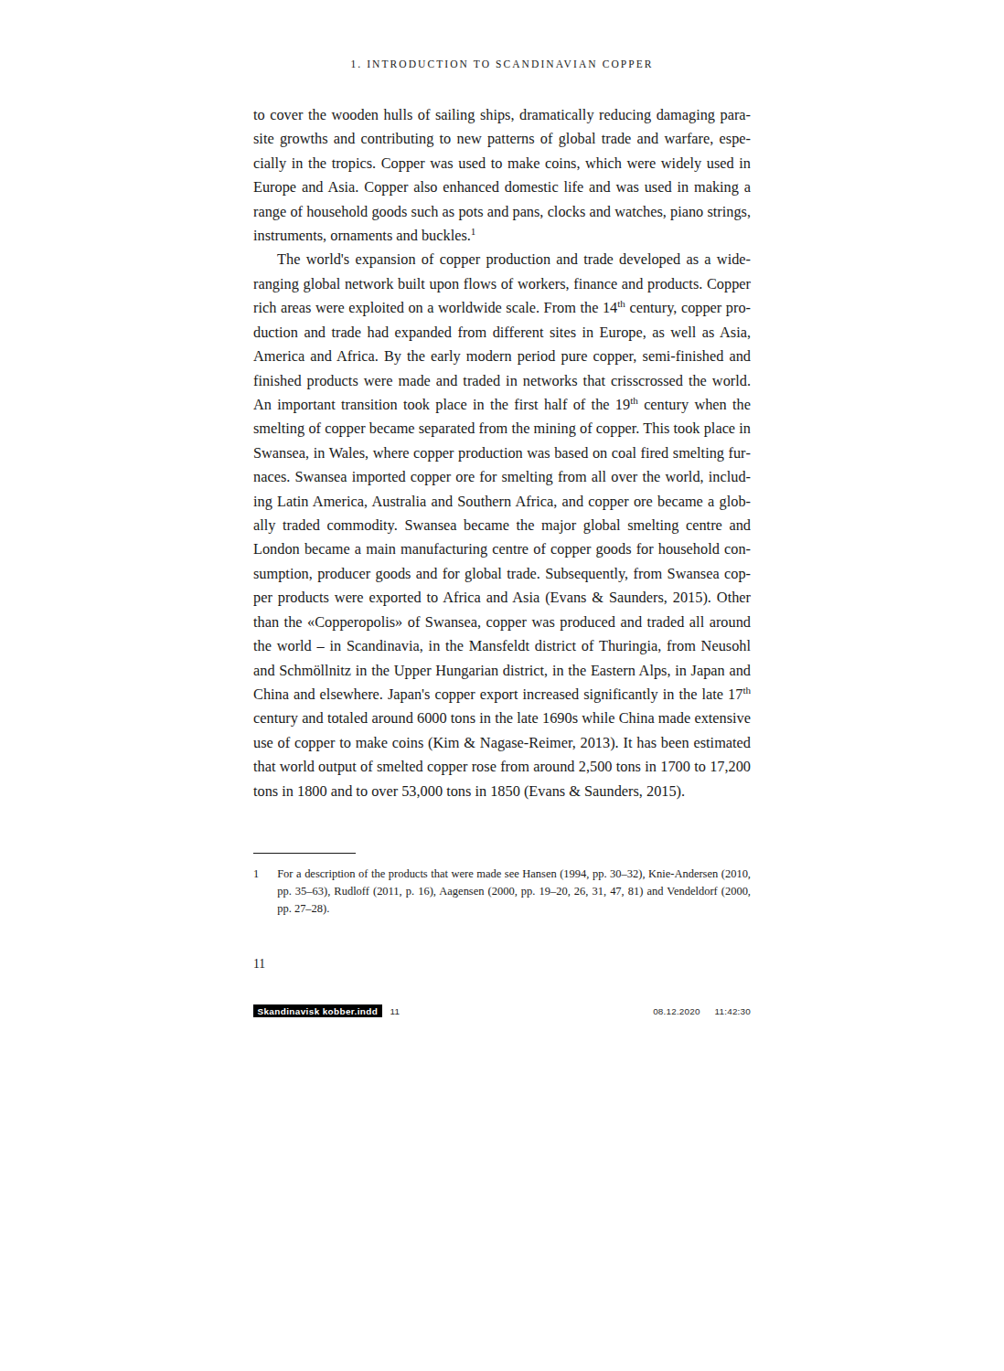1. Introduction to Scandinavian Copper
to cover the wooden hulls of sailing ships, dramatically reducing damaging parasite growths and contributing to new patterns of global trade and warfare, especially in the tropics. Copper was used to make coins, which were widely used in Europe and Asia. Copper also enhanced domestic life and was used in making a range of household goods such as pots and pans, clocks and watches, piano strings, instruments, ornaments and buckles.1
The world's expansion of copper production and trade developed as a wide-ranging global network built upon flows of workers, finance and products. Copper rich areas were exploited on a worldwide scale. From the 14th century, copper production and trade had expanded from different sites in Europe, as well as Asia, America and Africa. By the early modern period pure copper, semi-finished and finished products were made and traded in networks that crisscrossed the world. An important transition took place in the first half of the 19th century when the smelting of copper became separated from the mining of copper. This took place in Swansea, in Wales, where copper production was based on coal fired smelting furnaces. Swansea imported copper ore for smelting from all over the world, including Latin America, Australia and Southern Africa, and copper ore became a globally traded commodity. Swansea became the major global smelting centre and London became a main manufacturing centre of copper goods for household consumption, producer goods and for global trade. Subsequently, from Swansea copper products were exported to Africa and Asia (Evans & Saunders, 2015). Other than the «Copperopolis» of Swansea, copper was produced and traded all around the world – in Scandinavia, in the Mansfeldt district of Thuringia, from Neusohl and Schmöllnitz in the Upper Hungarian district, in the Eastern Alps, in Japan and China and elsewhere. Japan's copper export increased significantly in the late 17th century and totaled around 6000 tons in the late 1690s while China made extensive use of copper to make coins (Kim & Nagase-Reimer, 2013). It has been estimated that world output of smelted copper rose from around 2,500 tons in 1700 to 17,200 tons in 1800 and to over 53,000 tons in 1850 (Evans & Saunders, 2015).
1 For a description of the products that were made see Hansen (1994, pp. 30–32), Knie-Andersen (2010, pp. 35–63), Rudloff (2011, p. 16), Aagensen (2000, pp. 19–20, 26, 31, 47, 81) and Vendeldorf (2000, pp. 27–28).
11
Skandinavisk kobber.indd 11
08.12.2020 11:42:30